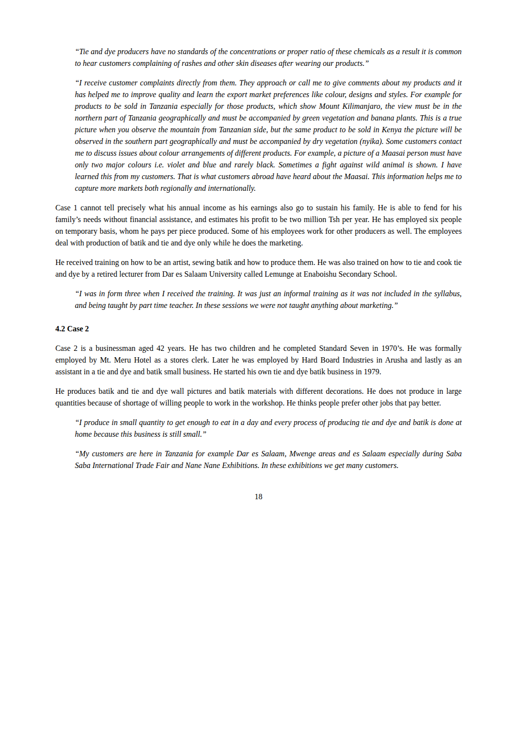“Tie and dye producers have no standards of the concentrations or proper ratio of these chemicals as a result it is common to hear customers complaining of rashes and other skin diseases after wearing our products.”
“I receive customer complaints directly from them. They approach or call me to give comments about my products and it has helped me to improve quality and learn the export market preferences like colour, designs and styles. For example for products to be sold in Tanzania especially for those products, which show Mount Kilimanjaro, the view must be in the northern part of Tanzania geographically and must be accompanied by green vegetation and banana plants. This is a true picture when you observe the mountain from Tanzanian side, but the same product to be sold in Kenya the picture will be observed in the southern part geographically and must be accompanied by dry vegetation (nyika). Some customers contact me to discuss issues about colour arrangements of different products. For example, a picture of a Maasai person must have only two major colours i.e. violet and blue and rarely black. Sometimes a fight against wild animal is shown. I have learned this from my customers. That is what customers abroad have heard about the Maasai. This information helps me to capture more markets both regionally and internationally.
Case 1 cannot tell precisely what his annual income as his earnings also go to sustain his family. He is able to fend for his family’s needs without financial assistance, and estimates his profit to be two million Tsh per year. He has employed six people on temporary basis, whom he pays per piece produced. Some of his employees work for other producers as well. The employees deal with production of batik and tie and dye only while he does the marketing.
He received training on how to be an artist, sewing batik and how to produce them. He was also trained on how to tie and cook tie and dye by a retired lecturer from Dar es Salaam University called Lemunge at Enaboishu Secondary School.
“I was in form three when I received the training. It was just an informal training as it was not included in the syllabus, and being taught by part time teacher. In these sessions we were not taught anything about marketing.”
4.2 Case 2
Case 2 is a businessman aged 42 years. He has two children and he completed Standard Seven in 1970’s. He was formally employed by Mt. Meru Hotel as a stores clerk. Later he was employed by Hard Board Industries in Arusha and lastly as an assistant in a tie and dye and batik small business. He started his own tie and dye batik business in 1979.
He produces batik and tie and dye wall pictures and batik materials with different decorations. He does not produce in large quantities because of shortage of willing people to work in the workshop. He thinks people prefer other jobs that pay better.
“I produce in small quantity to get enough to eat in a day and every process of producing tie and dye and batik is done at home because this business is still small.”
“My customers are here in Tanzania for example Dar es Salaam, Mwenge areas and es Salaam especially during Saba Saba International Trade Fair and Nane Nane Exhibitions. In these exhibitions we get many customers.
18